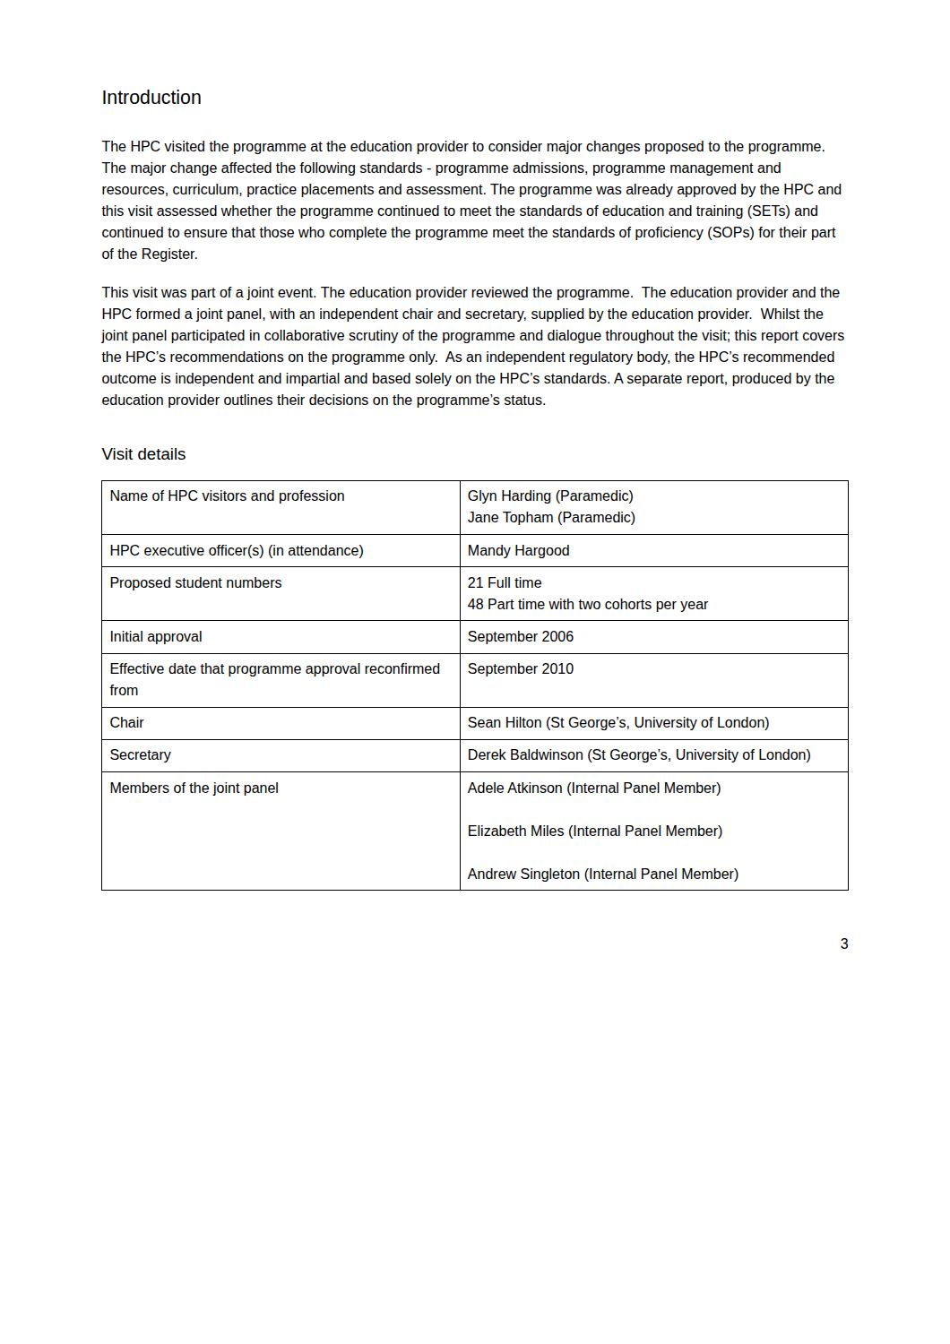Introduction
The HPC visited the programme at the education provider to consider major changes proposed to the programme. The major change affected the following standards - programme admissions, programme management and resources, curriculum, practice placements and assessment. The programme was already approved by the HPC and this visit assessed whether the programme continued to meet the standards of education and training (SETs) and continued to ensure that those who complete the programme meet the standards of proficiency (SOPs) for their part of the Register.
This visit was part of a joint event. The education provider reviewed the programme. The education provider and the HPC formed a joint panel, with an independent chair and secretary, supplied by the education provider. Whilst the joint panel participated in collaborative scrutiny of the programme and dialogue throughout the visit; this report covers the HPC’s recommendations on the programme only. As an independent regulatory body, the HPC’s recommended outcome is independent and impartial and based solely on the HPC’s standards. A separate report, produced by the education provider outlines their decisions on the programme’s status.
Visit details
| Name of HPC visitors and profession | Glyn Harding (Paramedic) Jane Topham (Paramedic) |
| HPC executive officer(s) (in attendance) | Mandy Hargood |
| Proposed student numbers | 21 Full time 48 Part time with two cohorts per year |
| Initial approval | September 2006 |
| Effective date that programme approval reconfirmed from | September 2010 |
| Chair | Sean Hilton (St George’s, University of London) |
| Secretary | Derek Baldwinson (St George’s, University of London) |
| Members of the joint panel | Adele Atkinson (Internal Panel Member) Elizabeth Miles (Internal Panel Member) Andrew Singleton (Internal Panel Member) |
3